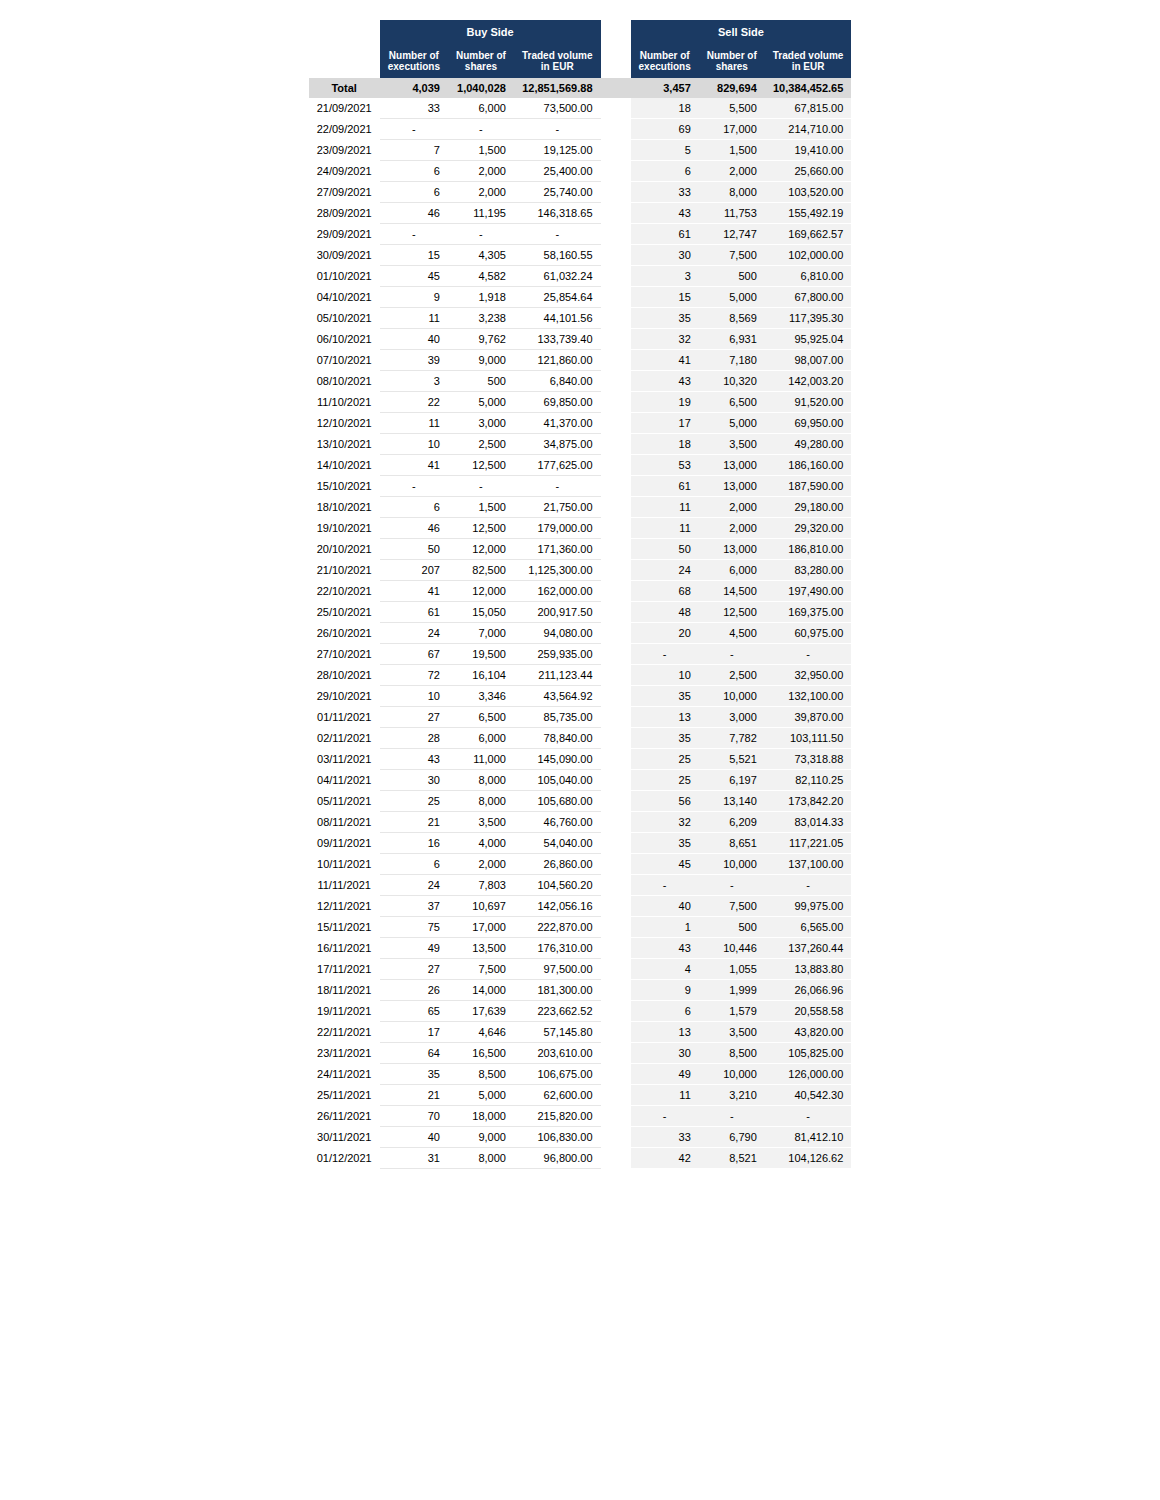| | Buy Side | | Sell Side |
| --- | --- | --- | --- |
| Number of executions | Number of shares | Traded volume in EUR | Number of executions | Number of shares | Traded volume in EUR |
| Total | 4,039 | 1,040,028 | 12,851,569.88 | | 3,457 | 829,694 | 10,384,452.65 |
| 21/09/2021 | 33 | 6,000 | 73,500.00 | | 18 | 5,500 | 67,815.00 |
| 22/09/2021 | - | - | - | | 69 | 17,000 | 214,710.00 |
| 23/09/2021 | 7 | 1,500 | 19,125.00 | | 5 | 1,500 | 19,410.00 |
| 24/09/2021 | 6 | 2,000 | 25,400.00 | | 6 | 2,000 | 25,660.00 |
| 27/09/2021 | 6 | 2,000 | 25,740.00 | | 33 | 8,000 | 103,520.00 |
| 28/09/2021 | 46 | 11,195 | 146,318.65 | | 43 | 11,753 | 155,492.19 |
| 29/09/2021 | - | - | - | | 61 | 12,747 | 169,662.57 |
| 30/09/2021 | 15 | 4,305 | 58,160.55 | | 30 | 7,500 | 102,000.00 |
| 01/10/2021 | 45 | 4,582 | 61,032.24 | | 3 | 500 | 6,810.00 |
| 04/10/2021 | 9 | 1,918 | 25,854.64 | | 15 | 5,000 | 67,800.00 |
| 05/10/2021 | 11 | 3,238 | 44,101.56 | | 35 | 8,569 | 117,395.30 |
| 06/10/2021 | 40 | 9,762 | 133,739.40 | | 32 | 6,931 | 95,925.04 |
| 07/10/2021 | 39 | 9,000 | 121,860.00 | | 41 | 7,180 | 98,007.00 |
| 08/10/2021 | 3 | 500 | 6,840.00 | | 43 | 10,320 | 142,003.20 |
| 11/10/2021 | 22 | 5,000 | 69,850.00 | | 19 | 6,500 | 91,520.00 |
| 12/10/2021 | 11 | 3,000 | 41,370.00 | | 17 | 5,000 | 69,950.00 |
| 13/10/2021 | 10 | 2,500 | 34,875.00 | | 18 | 3,500 | 49,280.00 |
| 14/10/2021 | 41 | 12,500 | 177,625.00 | | 53 | 13,000 | 186,160.00 |
| 15/10/2021 | - | - | - | | 61 | 13,000 | 187,590.00 |
| 18/10/2021 | 6 | 1,500 | 21,750.00 | | 11 | 2,000 | 29,180.00 |
| 19/10/2021 | 46 | 12,500 | 179,000.00 | | 11 | 2,000 | 29,320.00 |
| 20/10/2021 | 50 | 12,000 | 171,360.00 | | 50 | 13,000 | 186,810.00 |
| 21/10/2021 | 207 | 82,500 | 1,125,300.00 | | 24 | 6,000 | 83,280.00 |
| 22/10/2021 | 41 | 12,000 | 162,000.00 | | 68 | 14,500 | 197,490.00 |
| 25/10/2021 | 61 | 15,050 | 200,917.50 | | 48 | 12,500 | 169,375.00 |
| 26/10/2021 | 24 | 7,000 | 94,080.00 | | 20 | 4,500 | 60,975.00 |
| 27/10/2021 | 67 | 19,500 | 259,935.00 | | - | - | - |
| 28/10/2021 | 72 | 16,104 | 211,123.44 | | 10 | 2,500 | 32,950.00 |
| 29/10/2021 | 10 | 3,346 | 43,564.92 | | 35 | 10,000 | 132,100.00 |
| 01/11/2021 | 27 | 6,500 | 85,735.00 | | 13 | 3,000 | 39,870.00 |
| 02/11/2021 | 28 | 6,000 | 78,840.00 | | 35 | 7,782 | 103,111.50 |
| 03/11/2021 | 43 | 11,000 | 145,090.00 | | 25 | 5,521 | 73,318.88 |
| 04/11/2021 | 30 | 8,000 | 105,040.00 | | 25 | 6,197 | 82,110.25 |
| 05/11/2021 | 25 | 8,000 | 105,680.00 | | 56 | 13,140 | 173,842.20 |
| 08/11/2021 | 21 | 3,500 | 46,760.00 | | 32 | 6,209 | 83,014.33 |
| 09/11/2021 | 16 | 4,000 | 54,040.00 | | 35 | 8,651 | 117,221.05 |
| 10/11/2021 | 6 | 2,000 | 26,860.00 | | 45 | 10,000 | 137,100.00 |
| 11/11/2021 | 24 | 7,803 | 104,560.20 | | - | - | - |
| 12/11/2021 | 37 | 10,697 | 142,056.16 | | 40 | 7,500 | 99,975.00 |
| 15/11/2021 | 75 | 17,000 | 222,870.00 | | 1 | 500 | 6,565.00 |
| 16/11/2021 | 49 | 13,500 | 176,310.00 | | 43 | 10,446 | 137,260.44 |
| 17/11/2021 | 27 | 7,500 | 97,500.00 | | 4 | 1,055 | 13,883.80 |
| 18/11/2021 | 26 | 14,000 | 181,300.00 | | 9 | 1,999 | 26,066.96 |
| 19/11/2021 | 65 | 17,639 | 223,662.52 | | 6 | 1,579 | 20,558.58 |
| 22/11/2021 | 17 | 4,646 | 57,145.80 | | 13 | 3,500 | 43,820.00 |
| 23/11/2021 | 64 | 16,500 | 203,610.00 | | 30 | 8,500 | 105,825.00 |
| 24/11/2021 | 35 | 8,500 | 106,675.00 | | 49 | 10,000 | 126,000.00 |
| 25/11/2021 | 21 | 5,000 | 62,600.00 | | 11 | 3,210 | 40,542.30 |
| 26/11/2021 | 70 | 18,000 | 215,820.00 | | - | - | - |
| 30/11/2021 | 40 | 9,000 | 106,830.00 | | 33 | 6,790 | 81,412.10 |
| 01/12/2021 | 31 | 8,000 | 96,800.00 | | 42 | 8,521 | 104,126.62 |